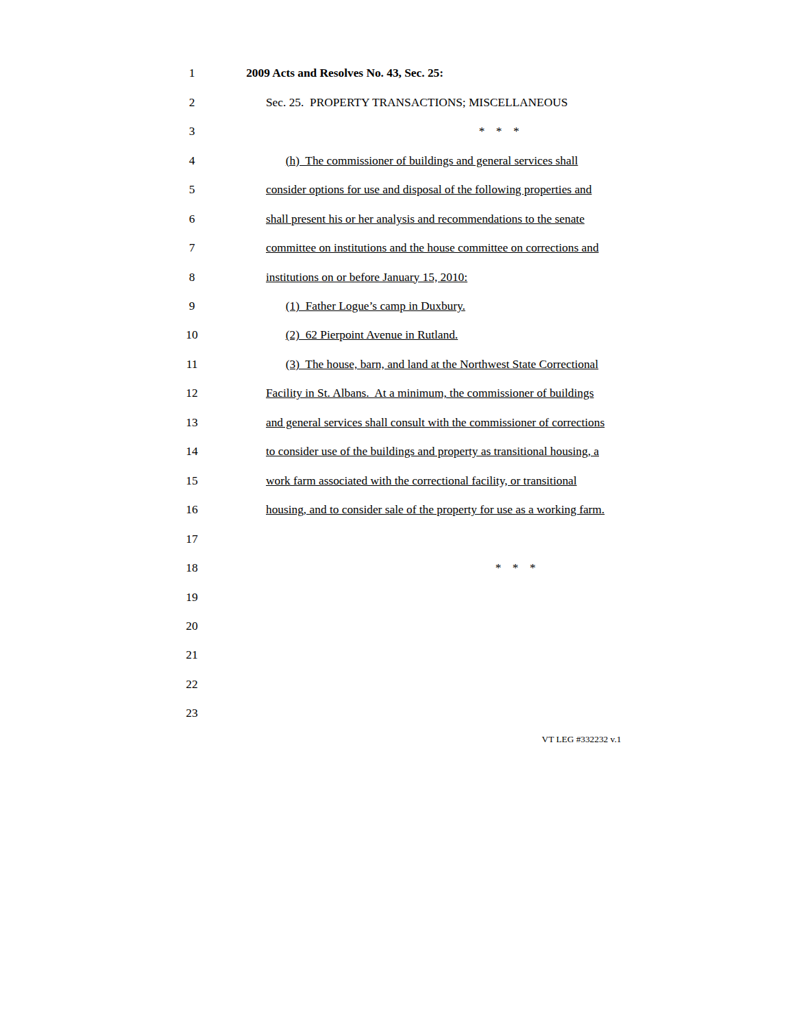| 1 | 2009 Acts and Resolves No. 43, Sec. 25: |
| 2 | Sec. 25. PROPERTY TRANSACTIONS; MISCELLANEOUS |
| 3 | * * * |
| 4 | (h) The commissioner of buildings and general services shall |
| 5 | consider options for use and disposal of the following properties and |
| 6 | shall present his or her analysis and recommendations to the senate |
| 7 | committee on institutions and the house committee on corrections and |
| 8 | institutions on or before January 15, 2010: |
| 9 | (1) Father Logue’s camp in Duxbury. |
| 10 | (2) 62 Pierpoint Avenue in Rutland. |
| 11 | (3) The house, barn, and land at the Northwest State Correctional |
| 12 | Facility in St. Albans. At a minimum, the commissioner of buildings |
| 13 | and general services shall consult with the commissioner of corrections |
| 14 | to consider use of the buildings and property as transitional housing, a |
| 15 | work farm associated with the correctional facility, or transitional |
| 16 | housing, and to consider sale of the property for use as a working farm. |
| 17 | |
| 18 | * * * |
| 19 | |
| 20 | |
| 21 | |
| 22 | |
| 23 | |
VT LEG #332232 v.1